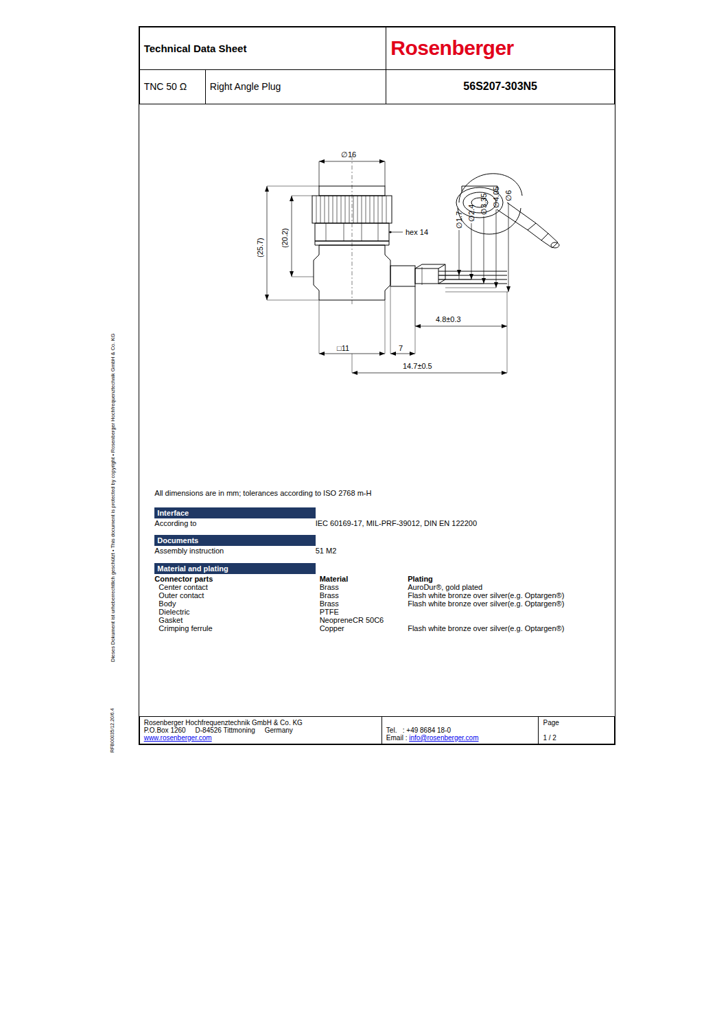Dieses Dokument ist urheberrechtlich geschützt • This document is protected by copyright • Rosenberger Hochfrequenztechnik GmbH & Co. KG RFB00035/12.20/6.4
| Technical Data Sheet | Rosenberger |
| / TNC 50 Ω / Right Angle Plug / | 56S207-303N5 |
∅16 (25.7) (20.2) hex 14 ∅1.7 ∅2.4 ∅3.35 ∅4.05 ∅6 4.8±0.3 □11 7 14.7±0.5
All dimensions are in mm; tolerances according to ISO 2768 m-H
Interface
According to
IEC 60169-17, MIL-PRF-39012, DIN EN 122200
Documents
Assembly instruction
51 M2
Material and plating
| Connector parts | Material | Plating |
| Center contact | Brass | AuroDur®, gold plated |
| Outer contact | Brass | Flash white bronze over silver(e.g. Optargen®) |
| Body | Brass | Flash white bronze over silver(e.g. Optargen®) |
| Dielectric | PTFE | |
| Gasket | NeopreneCR 50C6 |
| Crimping ferrule | Copper | Flash white bronze over silver(e.g. Optargen®) |
| Rosenberger Hochfrequenztechnik GmbH & Co. KG P.O.Box 1260 D-84526 Tittmoning Germany www.rosenberger.com | Tel. : +49 8684 18-0 Email : info@rosenberger.com | Page 1 / 2 |